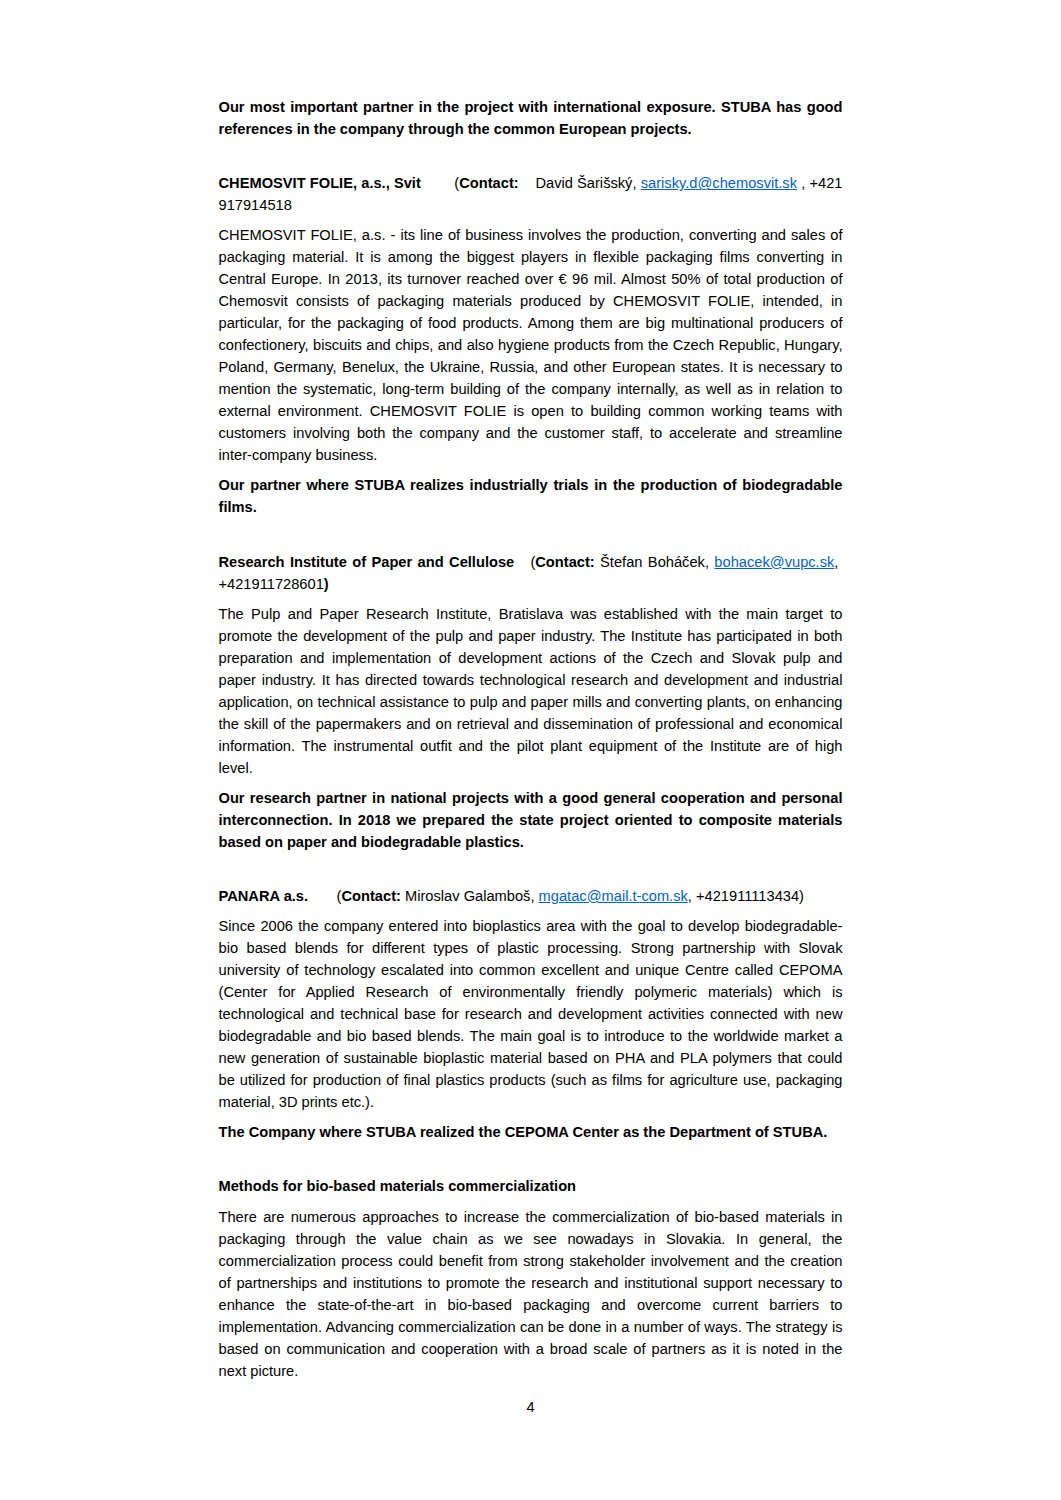Our most important partner in the project with international exposure. STUBA has good references in the company through the common European projects.
CHEMOSVIT FOLIE, a.s., Svit (Contact: David Šarišský, sarisky.d@chemosvit.sk , +421 917914518
CHEMOSVIT FOLIE, a.s. - its line of business involves the production, converting and sales of packaging material. It is among the biggest players in flexible packaging films converting in Central Europe. In 2013, its turnover reached over € 96 mil. Almost 50% of total production of Chemosvit consists of packaging materials produced by CHEMOSVIT FOLIE, intended, in particular, for the packaging of food products. Among them are big multinational producers of confectionery, biscuits and chips, and also hygiene products from the Czech Republic, Hungary, Poland, Germany, Benelux, the Ukraine, Russia, and other European states. It is necessary to mention the systematic, long-term building of the company internally, as well as in relation to external environment. CHEMOSVIT FOLIE is open to building common working teams with customers involving both the company and the customer staff, to accelerate and streamline inter-company business.
Our partner where STUBA realizes industrially trials in the production of biodegradable films.
Research Institute of Paper and Cellulose (Contact: Štefan Boháček, bohacek@vupc.sk, +421911728601)
The Pulp and Paper Research Institute, Bratislava was established with the main target to promote the development of the pulp and paper industry. The Institute has participated in both preparation and implementation of development actions of the Czech and Slovak pulp and paper industry. It has directed towards technological research and development and industrial application, on technical assistance to pulp and paper mills and converting plants, on enhancing the skill of the papermakers and on retrieval and dissemination of professional and economical information. The instrumental outfit and the pilot plant equipment of the Institute are of high level.
Our research partner in national projects with a good general cooperation and personal interconnection. In 2018 we prepared the state project oriented to composite materials based on paper and biodegradable plastics.
PANARA a.s. (Contact: Miroslav Galamboš, mgatac@mail.t-com.sk, +421911113434)
Since 2006 the company entered into bioplastics area with the goal to develop biodegradable- bio based blends for different types of plastic processing. Strong partnership with Slovak university of technology escalated into common excellent and unique Centre called CEPOMA (Center for Applied Research of environmentally friendly polymeric materials) which is technological and technical base for research and development activities connected with new biodegradable and bio based blends. The main goal is to introduce to the worldwide market a new generation of sustainable bioplastic material based on PHA and PLA polymers that could be utilized for production of final plastics products (such as films for agriculture use, packaging material, 3D prints etc.).
The Company where STUBA realized the CEPOMA Center as the Department of STUBA.
Methods for bio-based materials commercialization
There are numerous approaches to increase the commercialization of bio-based materials in packaging through the value chain as we see nowadays in Slovakia. In general, the commercialization process could benefit from strong stakeholder involvement and the creation of partnerships and institutions to promote the research and institutional support necessary to enhance the state-of-the-art in bio-based packaging and overcome current barriers to implementation. Advancing commercialization can be done in a number of ways. The strategy is based on communication and cooperation with a broad scale of partners as it is noted in the next picture.
4